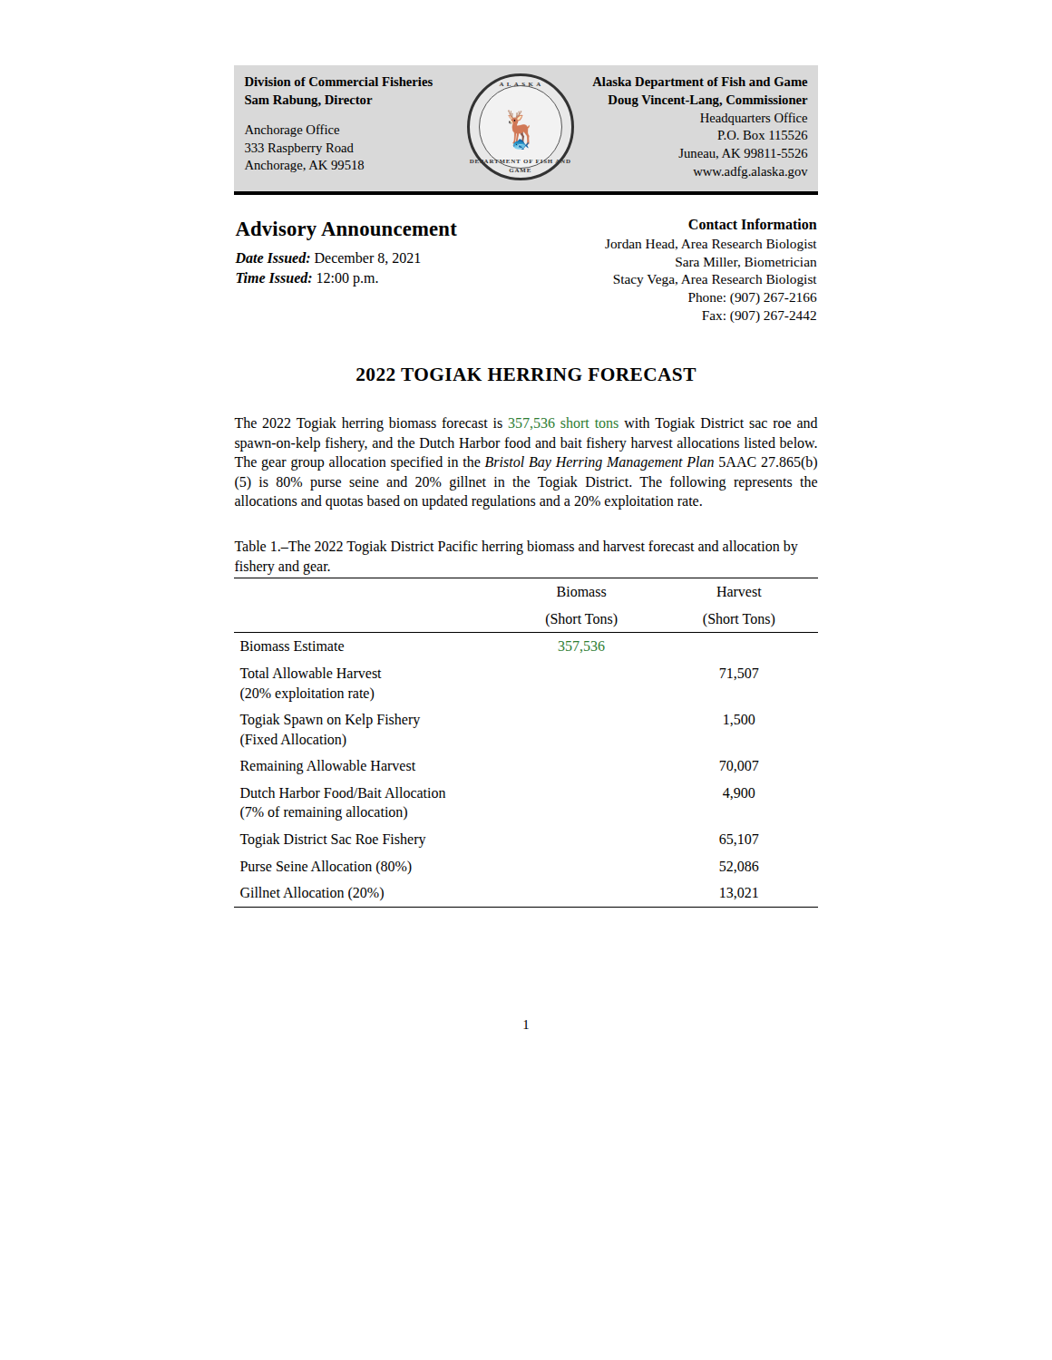| Division of Commercial Fisheries Sam Rabung, Director Anchorage Office 333 Raspberry Road Anchorage, AK 99518 | A L A S K A 🦌 🐟 DEPARTMENT OF FISH AND GAME | Alaska Department of Fish and Game Doug Vincent-Lang, Commissioner Headquarters Office P.O. Box 115526 Juneau, AK 99811-5526 www.adfg.alaska.gov |
| Advisory Announcement Date Issued: December 8, 2021 Time Issued: 12:00 p.m. | Contact Information Jordan Head, Area Research Biologist Sara Miller, Biometrician Stacy Vega, Area Research Biologist Phone: (907) 267-2166 Fax: (907) 267-2442 |
2022 TOGIAK HERRING FORECAST
The 2022 Togiak herring biomass forecast is 357,536 short tons with Togiak District sac roe and spawn-on-kelp fishery, and the Dutch Harbor food and bait fishery harvest allocations listed below. The gear group allocation specified in the Bristol Bay Herring Management Plan 5AAC 27.865(b)(5) is 80% purse seine and 20% gillnet in the Togiak District. The following represents the allocations and quotas based on updated regulations and a 20% exploitation rate.
Table 1.–The 2022 Togiak District Pacific herring biomass and harvest forecast and allocation by fishery and gear.
| | Biomass | Harvest |
| --- | --- | --- |
| | (Short Tons) | (Short Tons) |
| Biomass Estimate | 357,536 | |
| Total Allowable Harvest (20% exploitation rate) | | 71,507 |
| Togiak Spawn on Kelp Fishery (Fixed Allocation) | | 1,500 |
| Remaining Allowable Harvest | | 70,007 |
| Dutch Harbor Food/Bait Allocation (7% of remaining allocation) | | 4,900 |
| Togiak District Sac Roe Fishery | | 65,107 |
| Purse Seine Allocation (80%) | | 52,086 |
| Gillnet Allocation (20%) | | 13,021 |
1